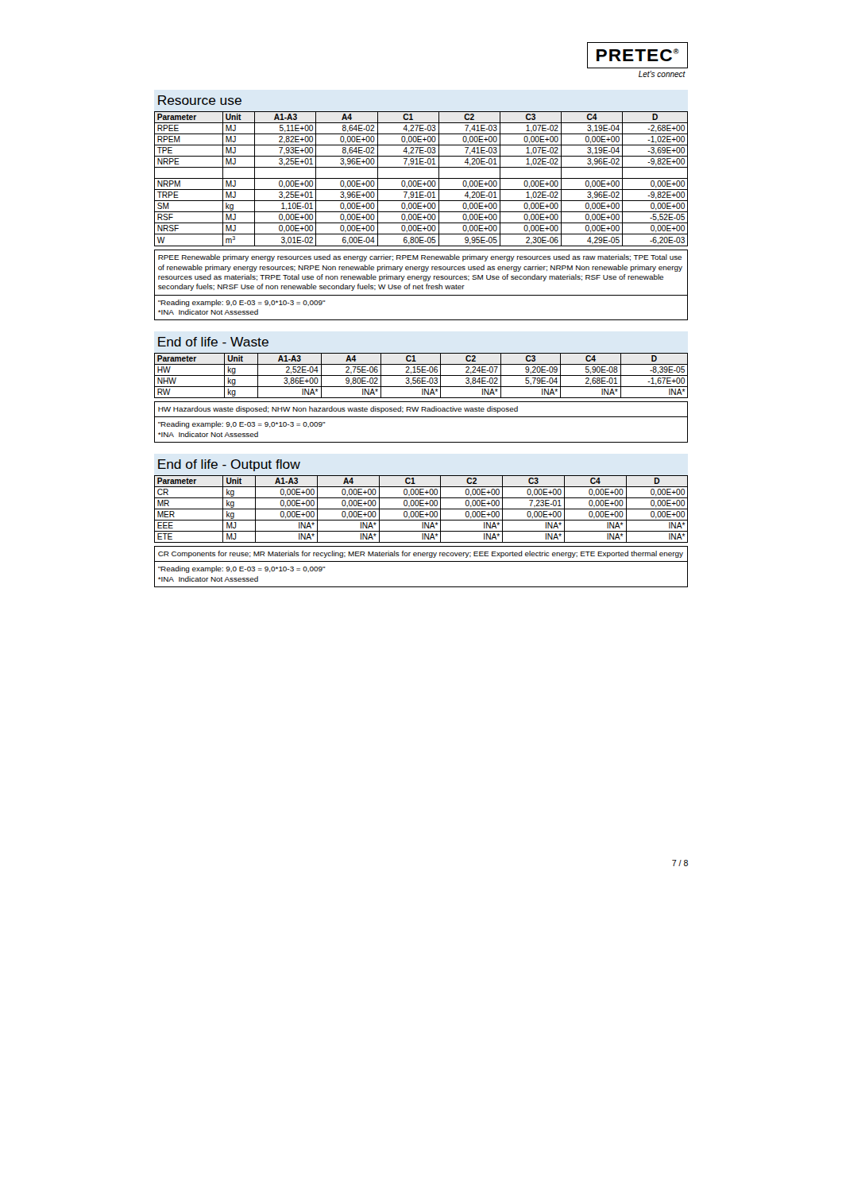PRETEC®
Let's connect
Resource use
| Parameter | Unit | A1-A3 | A4 | C1 | C2 | C3 | C4 | D |
| --- | --- | --- | --- | --- | --- | --- | --- | --- |
| RPEE | MJ | 5,11E+00 | 8,64E-02 | 4,27E-03 | 7,41E-03 | 1,07E-02 | 3,19E-04 | -2,68E+00 |
| RPEM | MJ | 2,82E+00 | 0,00E+00 | 0,00E+00 | 0,00E+00 | 0,00E+00 | 0,00E+00 | -1,02E+00 |
| TPE | MJ | 7,93E+00 | 8,64E-02 | 4,27E-03 | 7,41E-03 | 1,07E-02 | 3,19E-04 | -3,69E+00 |
| NRPE | MJ | 3,25E+01 | 3,96E+00 | 7,91E-01 | 4,20E-01 | 1,02E-02 | 3,96E-02 | -9,82E+00 |
| NRPM | MJ | 0,00E+00 | 0,00E+00 | 0,00E+00 | 0,00E+00 | 0,00E+00 | 0,00E+00 | 0,00E+00 |
| TRPE | MJ | 3,25E+01 | 3,96E+00 | 7,91E-01 | 4,20E-01 | 1,02E-02 | 3,96E-02 | -9,82E+00 |
| SM | kg | 1,10E-01 | 0,00E+00 | 0,00E+00 | 0,00E+00 | 0,00E+00 | 0,00E+00 | 0,00E+00 |
| RSF | MJ | 0,00E+00 | 0,00E+00 | 0,00E+00 | 0,00E+00 | 0,00E+00 | 0,00E+00 | -5,52E-05 |
| NRSF | MJ | 0,00E+00 | 0,00E+00 | 0,00E+00 | 0,00E+00 | 0,00E+00 | 0,00E+00 | 0,00E+00 |
| W | m 3 | 3,01E-02 | 6,00E-04 | 6,80E-05 | 9,95E-05 | 2,30E-06 | 4,29E-05 | -6,20E-03 |
RPEE Renewable primary energy resources used as energy carrier; RPEM Renewable primary energy resources used as raw materials; TPE Total use of renewable primary energy resources; NRPE Non renewable primary energy resources used as energy carrier; NRPM Non renewable primary energy resources used as materials; TRPE Total use of non renewable primary energy resources; SM Use of secondary materials; RSF Use of renewable secondary fuels; NRSF Use of non renewable secondary fuels; W Use of net fresh water
"Reading example: 9,0 E-03 = 9,0*10-3 = 0,009"
*INA Indicator Not Assessed
End of life - Waste
| Parameter | Unit | A1-A3 | A4 | C1 | C2 | C3 | C4 | D |
| --- | --- | --- | --- | --- | --- | --- | --- | --- |
| HW | kg | 2,52E-04 | 2,75E-06 | 2,15E-06 | 2,24E-07 | 9,20E-09 | 5,90E-08 | -8,39E-05 |
| NHW | kg | 3,86E+00 | 9,80E-02 | 3,56E-03 | 3,84E-02 | 5,79E-04 | 2,68E-01 | -1,67E+00 |
| RW | kg | INA* | INA* | INA* | INA* | INA* | INA* | INA* |
HW Hazardous waste disposed; NHW Non hazardous waste disposed; RW Radioactive waste disposed
"Reading example: 9,0 E-03 = 9,0*10-3 = 0,009"
*INA Indicator Not Assessed
End of life - Output flow
| Parameter | Unit | A1-A3 | A4 | C1 | C2 | C3 | C4 | D |
| --- | --- | --- | --- | --- | --- | --- | --- | --- |
| CR | kg | 0,00E+00 | 0,00E+00 | 0,00E+00 | 0,00E+00 | 0,00E+00 | 0,00E+00 | 0,00E+00 |
| MR | kg | 0,00E+00 | 0,00E+00 | 0,00E+00 | 0,00E+00 | 7,23E-01 | 0,00E+00 | 0,00E+00 |
| MER | kg | 0,00E+00 | 0,00E+00 | 0,00E+00 | 0,00E+00 | 0,00E+00 | 0,00E+00 | 0,00E+00 |
| EEE | MJ | INA* | INA* | INA* | INA* | INA* | INA* | INA* |
| ETE | MJ | INA* | INA* | INA* | INA* | INA* | INA* | INA* |
CR Components for reuse; MR Materials for recycling; MER Materials for energy recovery; EEE Exported electric energy; ETE Exported thermal energy
"Reading example: 9,0 E-03 = 9,0*10-3 = 0,009"
*INA Indicator Not Assessed
7 / 8